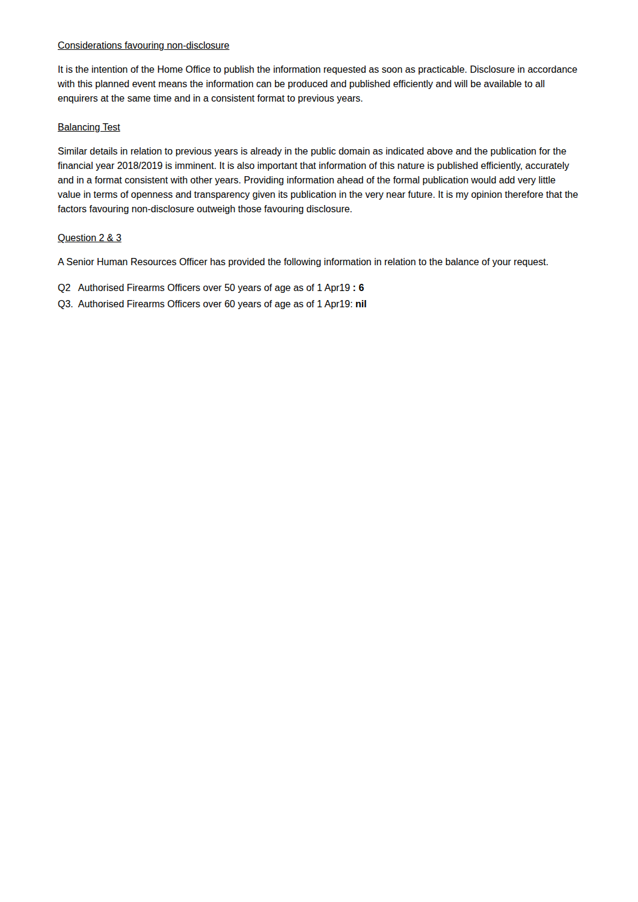Considerations favouring non-disclosure
It is the intention of the Home Office to publish the information requested as soon as practicable. Disclosure in accordance with this planned event means the information can be produced and published efficiently and will be available to all enquirers at the same time and in a consistent format to previous years.
Balancing Test
Similar details in relation to previous years is already in the public domain as indicated above and the publication for the financial year 2018/2019 is imminent. It is also important that information of this nature is published efficiently, accurately and in a format consistent with other years. Providing information ahead of the formal publication would add very little value in terms of openness and transparency given its publication in the very near future. It is my opinion therefore that the factors favouring non-disclosure outweigh those favouring disclosure.
Question 2 & 3
A Senior Human Resources Officer has provided the following information in relation to the balance of your request.
Q2 Authorised Firearms Officers over 50 years of age as of 1 Apr19 : 6
Q3. Authorised Firearms Officers over 60 years of age as of 1 Apr19: nil